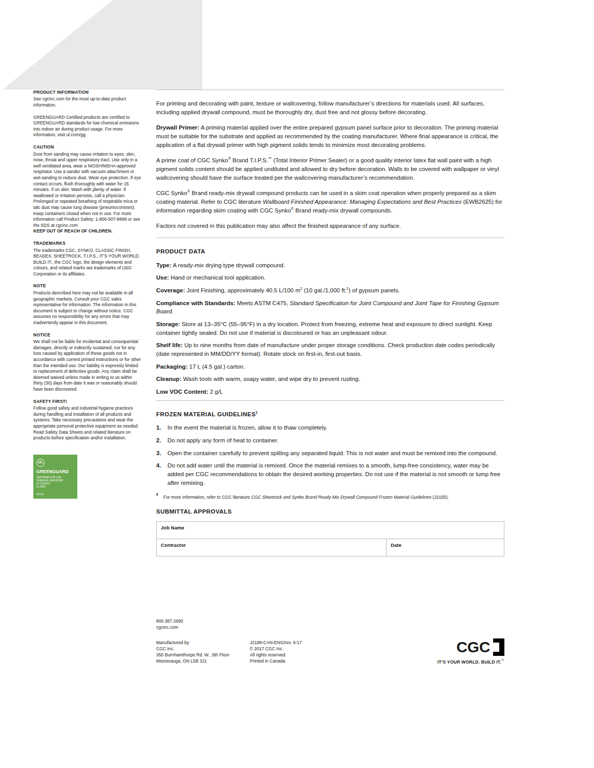Decoration
Product Information
See cgcinc.com for the most up-to-date product information.
GREENGUARD Certified products are certified to GREENGUARD standards for low chemical emissions into indoor air during product usage. For more information, visit ul.com/gg.
Caution
Dust from sanding may cause irritation to eyes, skin, nose, throat and upper respiratory tract. Use only in a well ventilated area, wear a NIOSH/MSHA-approved respirator. Use a sander with vacuum attachment or wet-sanding to reduce dust. Wear eye protection. If eye contact occurs, flush thoroughly with water for 15 minutes. If on skin: Wash with plenty of water. If swallowed or irritation persists, call a physician. Prolonged or repeated breathing of respirable mica or talc dust may cause lung disease (pneumoconiosis). Keep containers closed when not in use. For more information call Product Safety: 1-800-507-8899 or see the SDS at cgcinc.com
Keep out of reach of children.
Trademarks
The trademarks CGC, SYNKO, CLASSIC FINISH, BEADEX, SHEETROCK, T.I.P.S., IT’S YOUR WORLD. BUILD IT., the CGC logo, the design elements and colours, and related marks are trademarks of USG Corporation or its affiliates.
Note
Products described here may not be available in all geographic markets. Consult your CGC sales representative for information. The information in this document is subject to change without notice. CGC assumes no responsibility for any errors that may inadvertently appear in this document.
Notice
We shall not be liable for incidental and consequential damages, directly or indirectly sustained, nor for any loss caused by application of these goods not in accordance with current printed instructions or for other than the intended use. Our liability is expressly limited to replacement of defective goods. Any claim shall be deemed waived unless made in writing to us within thirty (30) days from date it was or reasonably should have been discovered.
Safety First!
Follow good safety and industrial hygiene practices during handling and installation of all products and systems. Take necessary precautions and wear the appropriate personal protective equipment as needed. Read Safety Data Sheets and related literature on products before specification and/or installation.
UL
GREENGUARD
CERTIFIED FOR LOW
CHEMICAL EMISSIONS
UL.COM/GG
UL 2818
GOLD
For priming and decorating with paint, texture or wallcovering, follow manufacturer’s directions for materials used. All surfaces, including applied drywall compound, must be thoroughly dry, dust free and not glossy before decorating.
Drywall Primer: A priming material applied over the entire prepared gypsum panel surface prior to decoration. The priming material must be suitable for the substrate and applied as recommended by the coating manufacturer. Where final appearance is critical, the application of a flat drywall primer with high pigment solids tends to minimize most decorating problems.
A prime coat of CGC Synko® Brand T.I.P.S.™ (Total Interior Primer Sealer) or a good quality interior latex flat wall paint with a high pigment solids content should be applied undiluted and allowed to dry before decoration. Walls to be covered with wallpaper or vinyl wallcovering should have the surface treated per the wallcovering manufacturer’s recommendation.
CGC Synko® Brand ready-mix drywall compound products can be used in a skim coat operation when properly prepared as a skim coating material. Refer to CGC literature Wallboard Finished Appearance: Managing Expectations and Best Practices (EWB2625) for information regarding skim coating with CGC Synko® Brand ready-mix drywall compounds.
Factors not covered in this publication may also affect the finished appearance of any surface.
Product Data
Type: A ready-mix drying type drywall compound.
Use: Hand or mechanical tool application.
Coverage: Joint Finishing, approximately 40.5 L/100 m2 (10 gal./1,000 ft.2) of gypsum panels.
Compliance with Standards: Meets ASTM C475, Standard Specification for Joint Compound and Joint Tape for Finishing Gypsum Board.
Storage: Store at 13–35°C (55–95°F) in a dry location. Protect from freezing, extreme heat and exposure to direct sunlight. Keep container tightly sealed. Do not use if material is discoloured or has an unpleasant odour.
Shelf life: Up to nine months from date of manufacture under proper storage conditions. Check production date codes periodically (date represented in MM/DD/YY format). Rotate stock on first-in, first-out basis.
Packaging: 17 L (4.5 gal.) carton.
Cleanup: Wash tools with warm, soapy water, and wipe dry to prevent rusting.
Low VOC Content: 2 g/L
Frozen Material Guidelines1
In the event the material is frozen, allow it to thaw completely.
Do not apply any form of heat to container.
Open the container carefully to prevent spilling any separated liquid. This is not water and must be remixed into the compound.
Do not add water until the material is remixed. Once the material remixes to a smooth, lump-free consistency, water may be added per CGC recommendations to obtain the desired working properties. Do not use if the material is not smooth or lump free after remixing.
1For more information, refer to CGC literature CGC Sheetrock® and Synko® Brand Ready-Mix Drywall Compound Frozen Material Guidelines (J2155).
Submittal Approvals
| Job Name |
| Contractor | Date |
800.387.2690
cgcinc.com
Manufactured by
CGC Inc.
350 Burnhamthorpe Rd. W., 5th Floor
Mississauga, ON L5B 3J1
J2188-CAN-ENG/rev. 6-17
© 2017 CGC Inc.
All rights reserved.
Printed in Canada.
CGC
IT’S YOUR WORLD. BUILD IT.™